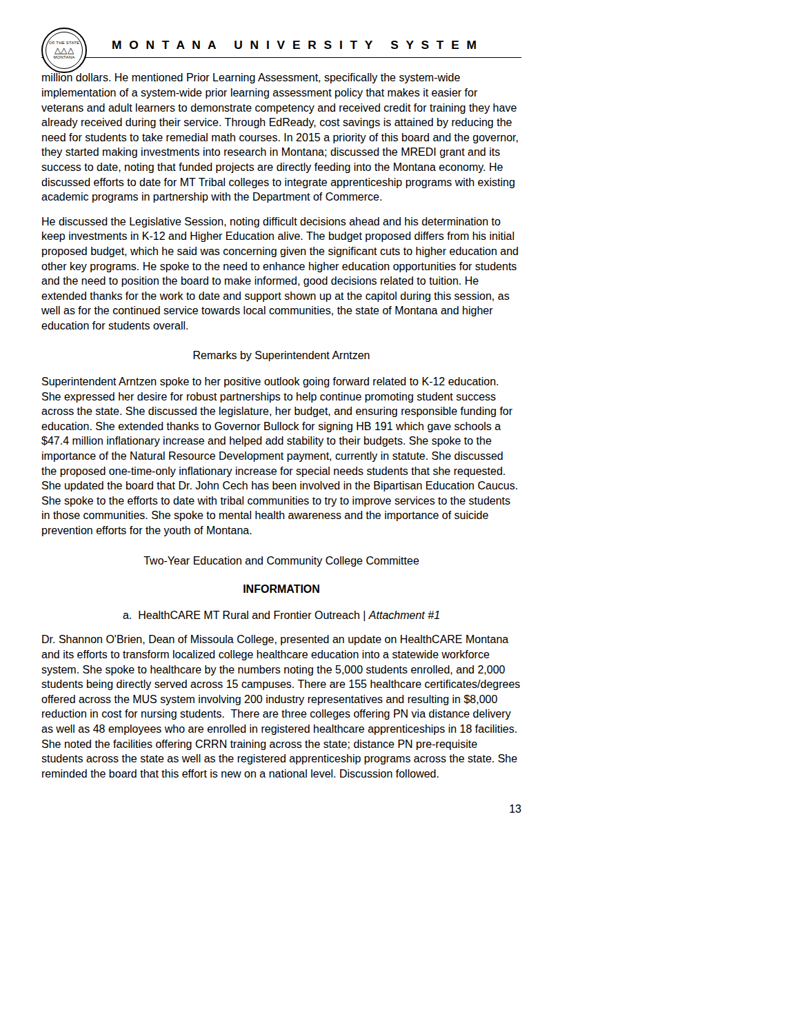OF THE STATE △△△ MONTANA
M O N T A N A U N I V E R S I T Y S Y S T E M
million dollars. He mentioned Prior Learning Assessment, specifically the system-wide implementation of a system-wide prior learning assessment policy that makes it easier for veterans and adult learners to demonstrate competency and received credit for training they have already received during their service. Through EdReady, cost savings is attained by reducing the need for students to take remedial math courses. In 2015 a priority of this board and the governor, they started making investments into research in Montana; discussed the MREDI grant and its success to date, noting that funded projects are directly feeding into the Montana economy. He discussed efforts to date for MT Tribal colleges to integrate apprenticeship programs with existing academic programs in partnership with the Department of Commerce.
He discussed the Legislative Session, noting difficult decisions ahead and his determination to keep investments in K-12 and Higher Education alive. The budget proposed differs from his initial proposed budget, which he said was concerning given the significant cuts to higher education and other key programs. He spoke to the need to enhance higher education opportunities for students and the need to position the board to make informed, good decisions related to tuition. He extended thanks for the work to date and support shown up at the capitol during this session, as well as for the continued service towards local communities, the state of Montana and higher education for students overall.
Remarks by Superintendent Arntzen
Superintendent Arntzen spoke to her positive outlook going forward related to K-12 education. She expressed her desire for robust partnerships to help continue promoting student success across the state. She discussed the legislature, her budget, and ensuring responsible funding for education. She extended thanks to Governor Bullock for signing HB 191 which gave schools a $47.4 million inflationary increase and helped add stability to their budgets. She spoke to the importance of the Natural Resource Development payment, currently in statute. She discussed the proposed one-time-only inflationary increase for special needs students that she requested. She updated the board that Dr. John Cech has been involved in the Bipartisan Education Caucus. She spoke to the efforts to date with tribal communities to try to improve services to the students in those communities. She spoke to mental health awareness and the importance of suicide prevention efforts for the youth of Montana.
Two-Year Education and Community College Committee
INFORMATION
a. HealthCARE MT Rural and Frontier Outreach | Attachment #1
Dr. Shannon O'Brien, Dean of Missoula College, presented an update on HealthCARE Montana and its efforts to transform localized college healthcare education into a statewide workforce system. She spoke to healthcare by the numbers noting the 5,000 students enrolled, and 2,000 students being directly served across 15 campuses. There are 155 healthcare certificates/degrees offered across the MUS system involving 200 industry representatives and resulting in $8,000 reduction in cost for nursing students. There are three colleges offering PN via distance delivery as well as 48 employees who are enrolled in registered healthcare apprenticeships in 18 facilities. She noted the facilities offering CRRN training across the state; distance PN pre-requisite students across the state as well as the registered apprenticeship programs across the state. She reminded the board that this effort is new on a national level. Discussion followed.
13